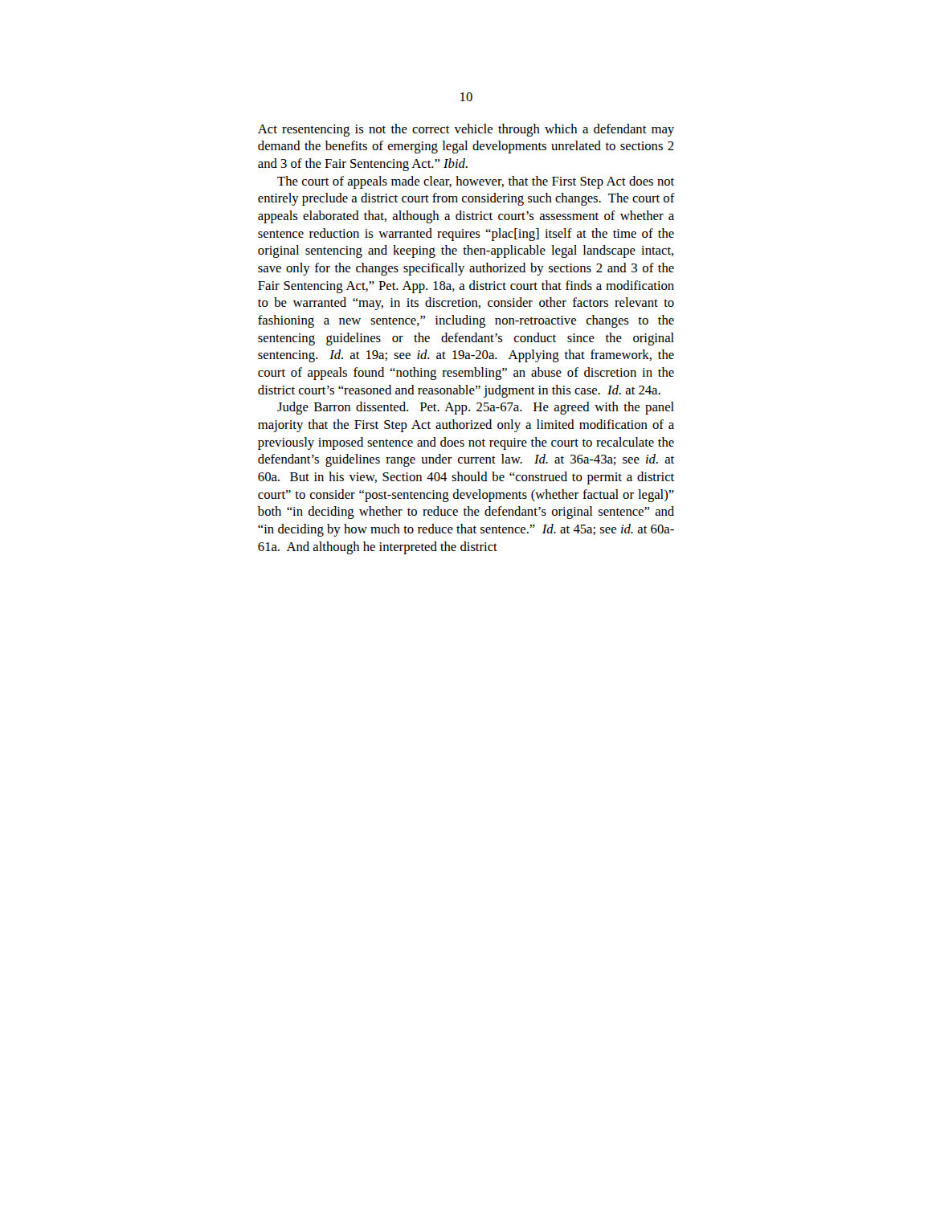10
Act resentencing is not the correct vehicle through which a defendant may demand the benefits of emerging legal developments unrelated to sections 2 and 3 of the Fair Sentencing Act.” Ibid.
The court of appeals made clear, however, that the First Step Act does not entirely preclude a district court from considering such changes. The court of appeals elaborated that, although a district court’s assessment of whether a sentence reduction is warranted requires “plac[ing] itself at the time of the original sentencing and keeping the then-applicable legal landscape intact, save only for the changes specifically authorized by sections 2 and 3 of the Fair Sentencing Act,” Pet. App. 18a, a district court that finds a modification to be warranted “may, in its discretion, consider other factors relevant to fashioning a new sentence,” including non-retroactive changes to the sentencing guidelines or the defendant’s conduct since the original sentencing. Id. at 19a; see id. at 19a-20a. Applying that framework, the court of appeals found “nothing resembling” an abuse of discretion in the district court’s “reasoned and reasonable” judgment in this case. Id. at 24a.
Judge Barron dissented. Pet. App. 25a-67a. He agreed with the panel majority that the First Step Act authorized only a limited modification of a previously imposed sentence and does not require the court to recalculate the defendant’s guidelines range under current law. Id. at 36a-43a; see id. at 60a. But in his view, Section 404 should be “construed to permit a district court” to consider “post-sentencing developments (whether factual or legal)” both “in deciding whether to reduce the defendant’s original sentence” and “in deciding by how much to reduce that sentence.” Id. at 45a; see id. at 60a-61a. And although he interpreted the district